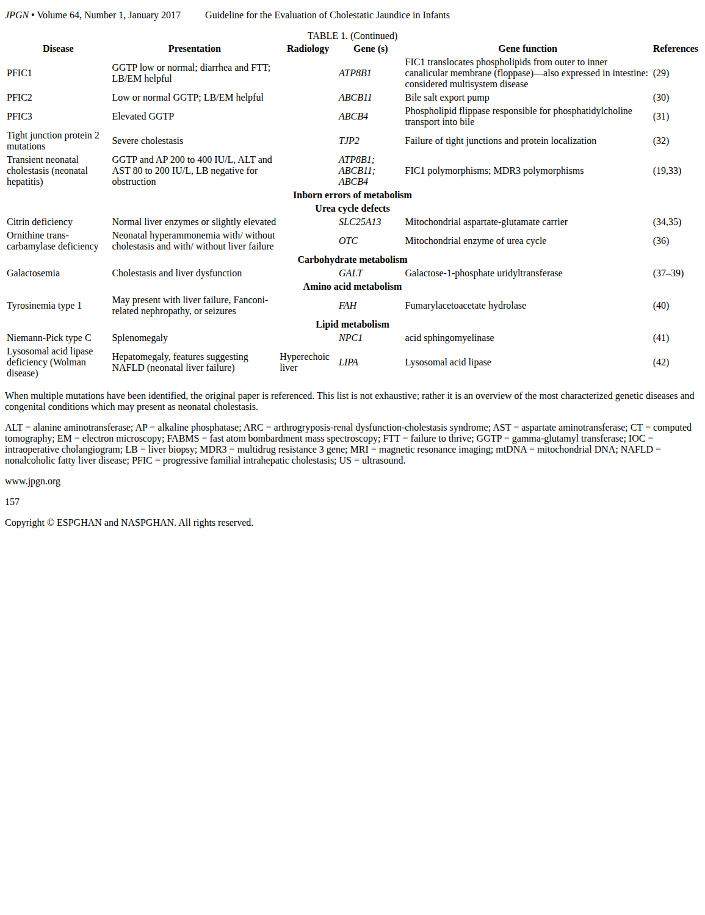JPGN • Volume 64, Number 1, January 2017 Guideline for the Evaluation of Cholestatic Jaundice in Infants
TABLE 1. (Continued)
| Disease | Presentation | Radiology | Gene (s) | Gene function | References |
| --- | --- | --- | --- | --- | --- |
| PFIC1 | GGTP low or normal; diarrhea and FTT; LB/EM helpful | | ATP8B1 | FIC1 translocates phospholipids from outer to inner canalicular membrane (floppase)—also expressed in intestine: considered multisystem disease | (29) |
| PFIC2 | Low or normal GGTP; LB/EM helpful | | ABCB11 | Bile salt export pump | (30) |
| PFIC3 | Elevated GGTP | | ABCB4 | Phospholipid flippase responsible for phosphatidylcholine transport into bile | (31) |
| Tight junction protein 2 mutations | Severe cholestasis | | TJP2 | Failure of tight junctions and protein localization | (32) |
| Transient neonatal cholestasis (neonatal hepatitis) | GGTP and AP 200 to 400 IU/L, ALT and AST 80 to 200 IU/L, LB negative for obstruction | | ATP8B1; ABCB11; ABCB4 | FIC1 polymorphisms; MDR3 polymorphisms | (19,33) |
| Inborn errors of metabolism |
| Urea cycle defects |
| Citrin deficiency | Normal liver enzymes or slightly elevated | | SLC25A13 | Mitochondrial aspartate-glutamate carrier | (34,35) |
| Ornithine trans-carbamylase deficiency | Neonatal hyperammonemia with/ without cholestasis and with/ without liver failure | | OTC | Mitochondrial enzyme of urea cycle | (36) |
| Carbohydrate metabolism |
| Galactosemia | Cholestasis and liver dysfunction | | GALT | Galactose-1-phosphate uridyltransferase | (37–39) |
| Amino acid metabolism |
| Tyrosinemia type 1 | May present with liver failure, Fanconi-related nephropathy, or seizures | | FAH | Fumarylacetoacetate hydrolase | (40) |
| Lipid metabolism |
| Niemann-Pick type C | Splenomegaly | | NPC1 | acid sphingomyelinase | (41) |
| Lysosomal acid lipase deficiency (Wolman disease) | Hepatomegaly, features suggesting NAFLD (neonatal liver failure) | Hyperechoic liver | LIPA | Lysosomal acid lipase | (42) |
When multiple mutations have been identified, the original paper is referenced. This list is not exhaustive; rather it is an overview of the most characterized genetic diseases and congenital conditions which may present as neonatal cholestasis.
ALT = alanine aminotransferase; AP = alkaline phosphatase; ARC = arthrogryposis-renal dysfunction-cholestasis syndrome; AST = aspartate aminotransferase; CT = computed tomography; EM = electron microscopy; FABMS = fast atom bombardment mass spectroscopy; FTT = failure to thrive; GGTP = gamma-glutamyl transferase; IOC = intraoperative cholangiogram; LB = liver biopsy; MDR3 = multidrug resistance 3 gene; MRI = magnetic resonance imaging; mtDNA = mitochondrial DNA; NAFLD = nonalcoholic fatty liver disease; PFIC = progressive familial intrahepatic cholestasis; US = ultrasound.
www.jpgn.org
157
Copyright © ESPGHAN and NASPGHAN. All rights reserved.